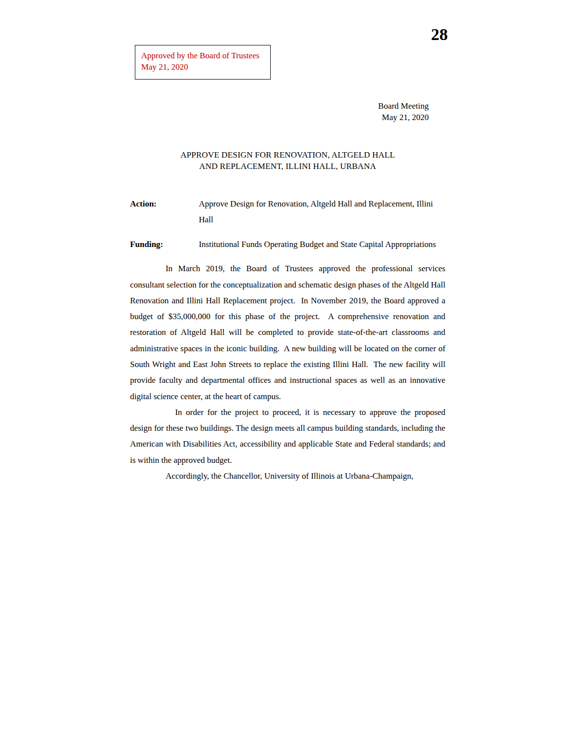28
Approved by the Board of Trustees
May 21, 2020
Board Meeting
May 21, 2020
APPROVE DESIGN FOR RENOVATION, ALTGELD HALL
AND REPLACEMENT, ILLINI HALL, URBANA
Action:
Approve Design for Renovation, Altgeld Hall and Replacement, Illini Hall
Funding:
Institutional Funds Operating Budget and State Capital Appropriations
In March 2019, the Board of Trustees approved the professional services consultant selection for the conceptualization and schematic design phases of the Altgeld Hall Renovation and Illini Hall Replacement project. In November 2019, the Board approved a budget of $35,000,000 for this phase of the project. A comprehensive renovation and restoration of Altgeld Hall will be completed to provide state-of-the-art classrooms and administrative spaces in the iconic building. A new building will be located on the corner of South Wright and East John Streets to replace the existing Illini Hall. The new facility will provide faculty and departmental offices and instructional spaces as well as an innovative digital science center, at the heart of campus.
In order for the project to proceed, it is necessary to approve the proposed design for these two buildings. The design meets all campus building standards, including the American with Disabilities Act, accessibility and applicable State and Federal standards; and is within the approved budget.
Accordingly, the Chancellor, University of Illinois at Urbana-Champaign,